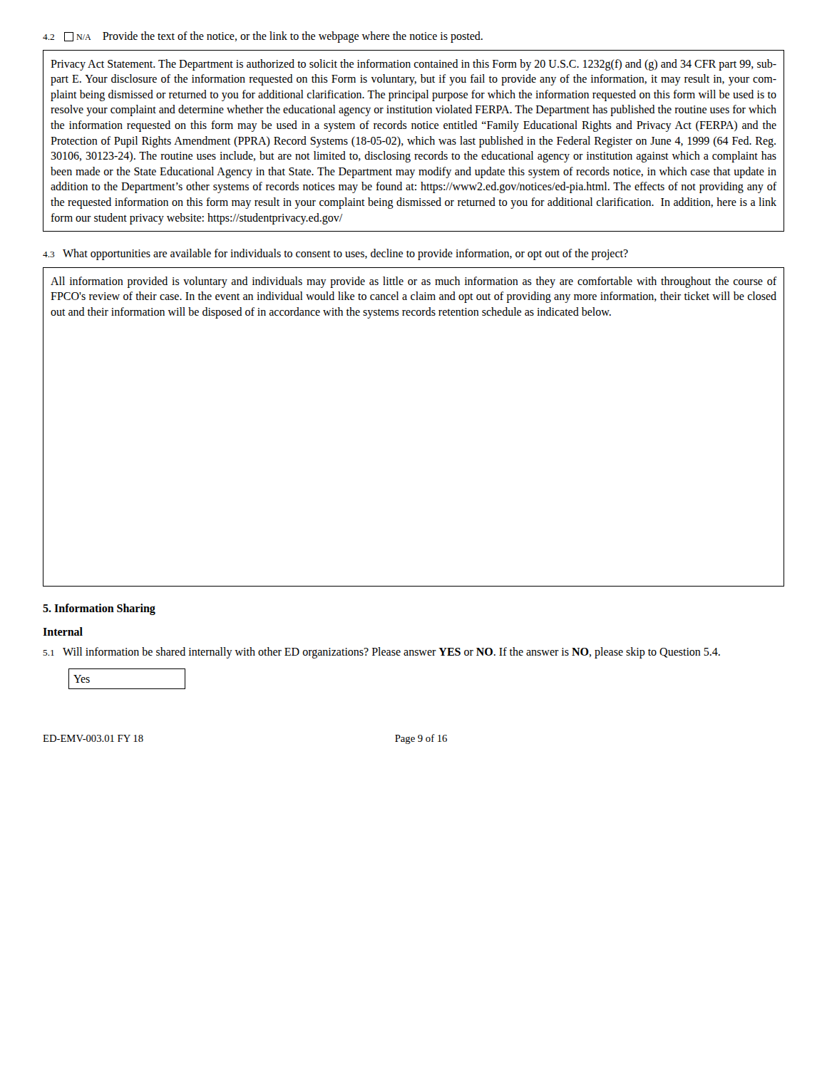4.2
N/A Provide the text of the notice, or the link to the webpage where the notice is posted.
Privacy Act Statement. The Department is authorized to solicit the information contained in this Form by 20 U.S.C. 1232g(f) and (g) and 34 CFR part 99, subpart E. Your disclosure of the information requested on this Form is voluntary, but if you fail to provide any of the information, it may result in, your complaint being dismissed or returned to you for additional clarification. The principal purpose for which the information requested on this form will be used is to resolve your complaint and determine whether the educational agency or institution violated FERPA. The Department has published the routine uses for which the information requested on this form may be used in a system of records notice entitled “Family Educational Rights and Privacy Act (FERPA) and the Protection of Pupil Rights Amendment (PPRA) Record Systems (18-05-02), which was last published in the Federal Register on June 4, 1999 (64 Fed. Reg. 30106, 30123-24). The routine uses include, but are not limited to, disclosing records to the educational agency or institution against which a complaint has been made or the State Educational Agency in that State. The Department may modify and update this system of records notice, in which case that update in addition to the Department’s other systems of records notices may be found at: https://www2.ed.gov/notices/ed-pia.html. The effects of not providing any of the requested information on this form may result in your complaint being dismissed or returned to you for additional clarification. In addition, here is a link form our student privacy website: https://studentprivacy.ed.gov/
4.3
What opportunities are available for individuals to consent to uses, decline to provide information, or opt out of the project?
All information provided is voluntary and individuals may provide as little or as much information as they are comfortable with throughout the course of FPCO's review of their case. In the event an individual would like to cancel a claim and opt out of providing any more information, their ticket will be closed out and their information will be disposed of in accordance with the systems records retention schedule as indicated below.
5. Information Sharing
Internal
5.1
Will information be shared internally with other ED organizations? Please answer YES or NO. If the answer is NO, please skip to Question 5.4.
Yes
ED-EMV-003.01 FY 18
Page 9 of 16